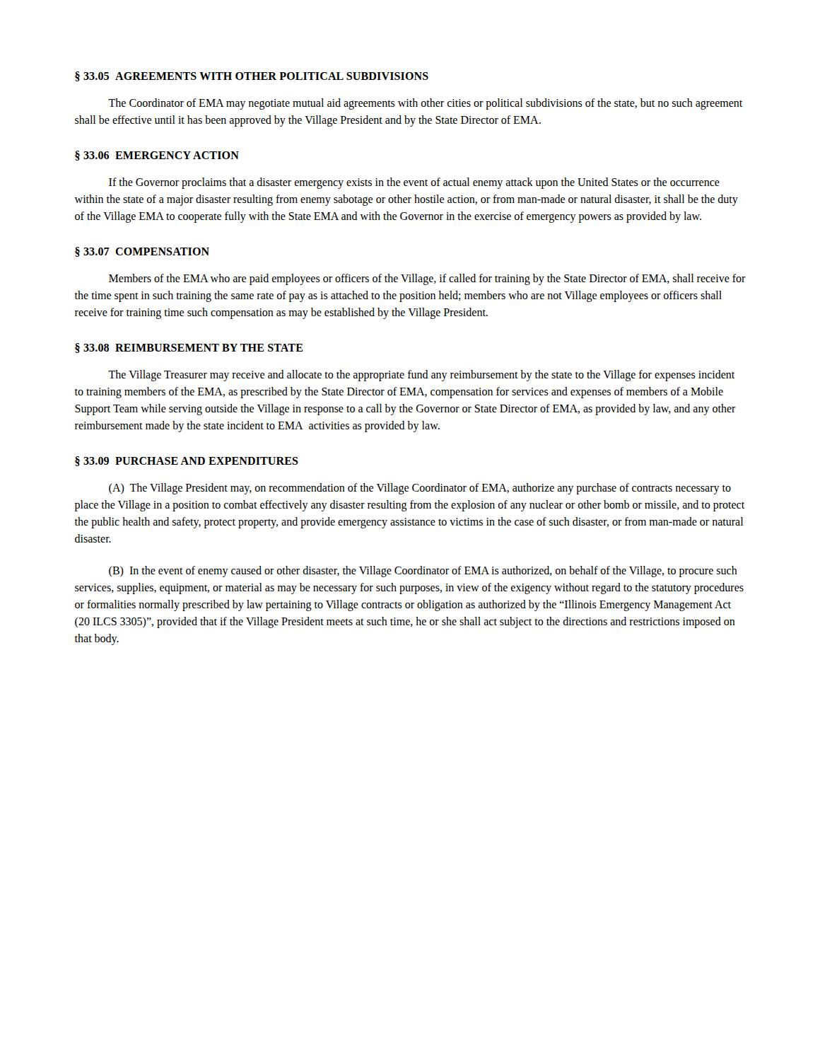§ 33.05 AGREEMENTS WITH OTHER POLITICAL SUBDIVISIONS
The Coordinator of EMA may negotiate mutual aid agreements with other cities or political subdivisions of the state, but no such agreement shall be effective until it has been approved by the Village President and by the State Director of EMA.
§ 33.06 EMERGENCY ACTION
If the Governor proclaims that a disaster emergency exists in the event of actual enemy attack upon the United States or the occurrence within the state of a major disaster resulting from enemy sabotage or other hostile action, or from man-made or natural disaster, it shall be the duty of the Village EMA to cooperate fully with the State EMA and with the Governor in the exercise of emergency powers as provided by law.
§ 33.07 COMPENSATION
Members of the EMA who are paid employees or officers of the Village, if called for training by the State Director of EMA, shall receive for the time spent in such training the same rate of pay as is attached to the position held; members who are not Village employees or officers shall receive for training time such compensation as may be established by the Village President.
§ 33.08 REIMBURSEMENT BY THE STATE
The Village Treasurer may receive and allocate to the appropriate fund any reimbursement by the state to the Village for expenses incident to training members of the EMA, as prescribed by the State Director of EMA, compensation for services and expenses of members of a Mobile Support Team while serving outside the Village in response to a call by the Governor or State Director of EMA, as provided by law, and any other reimbursement made by the state incident to EMA activities as provided by law.
§ 33.09 PURCHASE AND EXPENDITURES
(A) The Village President may, on recommendation of the Village Coordinator of EMA, authorize any purchase of contracts necessary to place the Village in a position to combat effectively any disaster resulting from the explosion of any nuclear or other bomb or missile, and to protect the public health and safety, protect property, and provide emergency assistance to victims in the case of such disaster, or from man-made or natural disaster.
(B) In the event of enemy caused or other disaster, the Village Coordinator of EMA is authorized, on behalf of the Village, to procure such services, supplies, equipment, or material as may be necessary for such purposes, in view of the exigency without regard to the statutory procedures or formalities normally prescribed by law pertaining to Village contracts or obligation as authorized by the “Illinois Emergency Management Act (20 ILCS 3305)”, provided that if the Village President meets at such time, he or she shall act subject to the directions and restrictions imposed on that body.